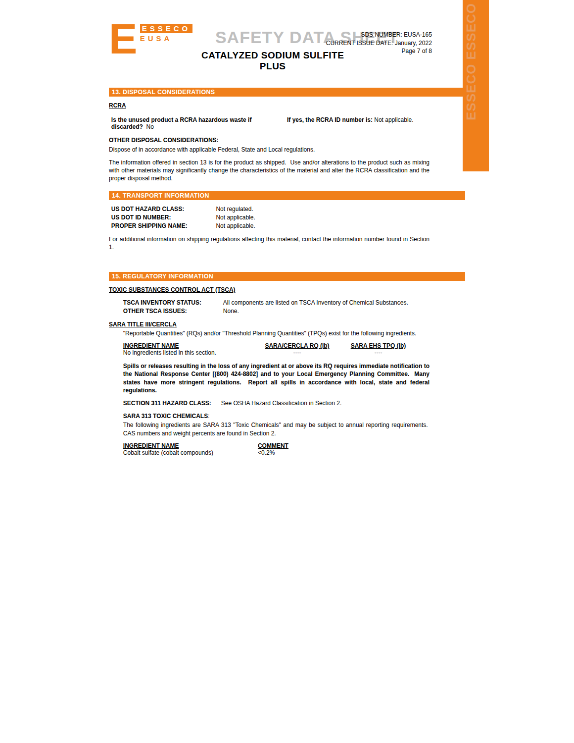ESSECO ESSECO
E ESSECO EUSA
SAFETY DATA SHEET
SDS NUMBER: EUSA-165
CURRENT ISSUE DATE: January, 2022
Page 7 of 8
CATALYZED SODIUM SULFITE
PLUS
13. DISPOSAL CONSIDERATIONS
RCRA
Is the unused product a RCRA hazardous waste if discarded? No
If yes, the RCRA ID number is: Not applicable.
OTHER DISPOSAL CONSIDERATIONS:
Dispose of in accordance with applicable Federal, State and Local regulations.
The information offered in section 13 is for the product as shipped. Use and/or alterations to the product such as mixing with other materials may significantly change the characteristics of the material and alter the RCRA classification and the proper disposal method.
14. TRANSPORT INFORMATION
| US DOT HAZARD CLASS: | Not regulated. |
| US DOT ID NUMBER: | Not applicable. |
| PROPER SHIPPING NAME: | Not applicable. |
For additional information on shipping regulations affecting this material, contact the information number found in Section 1.
15. REGULATORY INFORMATION
TOXIC SUBSTANCES CONTROL ACT (TSCA)
| TSCA INVENTORY STATUS: | All components are listed on TSCA Inventory of Chemical Substances. |
| OTHER TSCA ISSUES: | None. |
SARA TITLE III/CERCLA
"Reportable Quantities" (RQs) and/or "Threshold Planning Quantities" (TPQs) exist for the following ingredients.
| INGREDIENT NAME | SARA/CERCLA RQ (lb) | SARA EHS TPQ (lb) |
| --- | --- | --- |
| No ingredients listed in this section. | ---- | ---- |
Spills or releases resulting in the loss of any ingredient at or above its RQ requires immediate notification to the National Response Center [(800) 424-8802] and to your Local Emergency Planning Committee. Many states have more stringent regulations. Report all spills in accordance with local, state and federal regulations.
SECTION 311 HAZARD CLASS: See OSHA Hazard Classification in Section 2.
SARA 313 TOXIC CHEMICALS:
The following ingredients are SARA 313 "Toxic Chemicals" and may be subject to annual reporting requirements. CAS numbers and weight percents are found in Section 2.
| INGREDIENT NAME | COMMENT |
| --- | --- |
| Cobalt sulfate (cobalt compounds) | <0.2% |